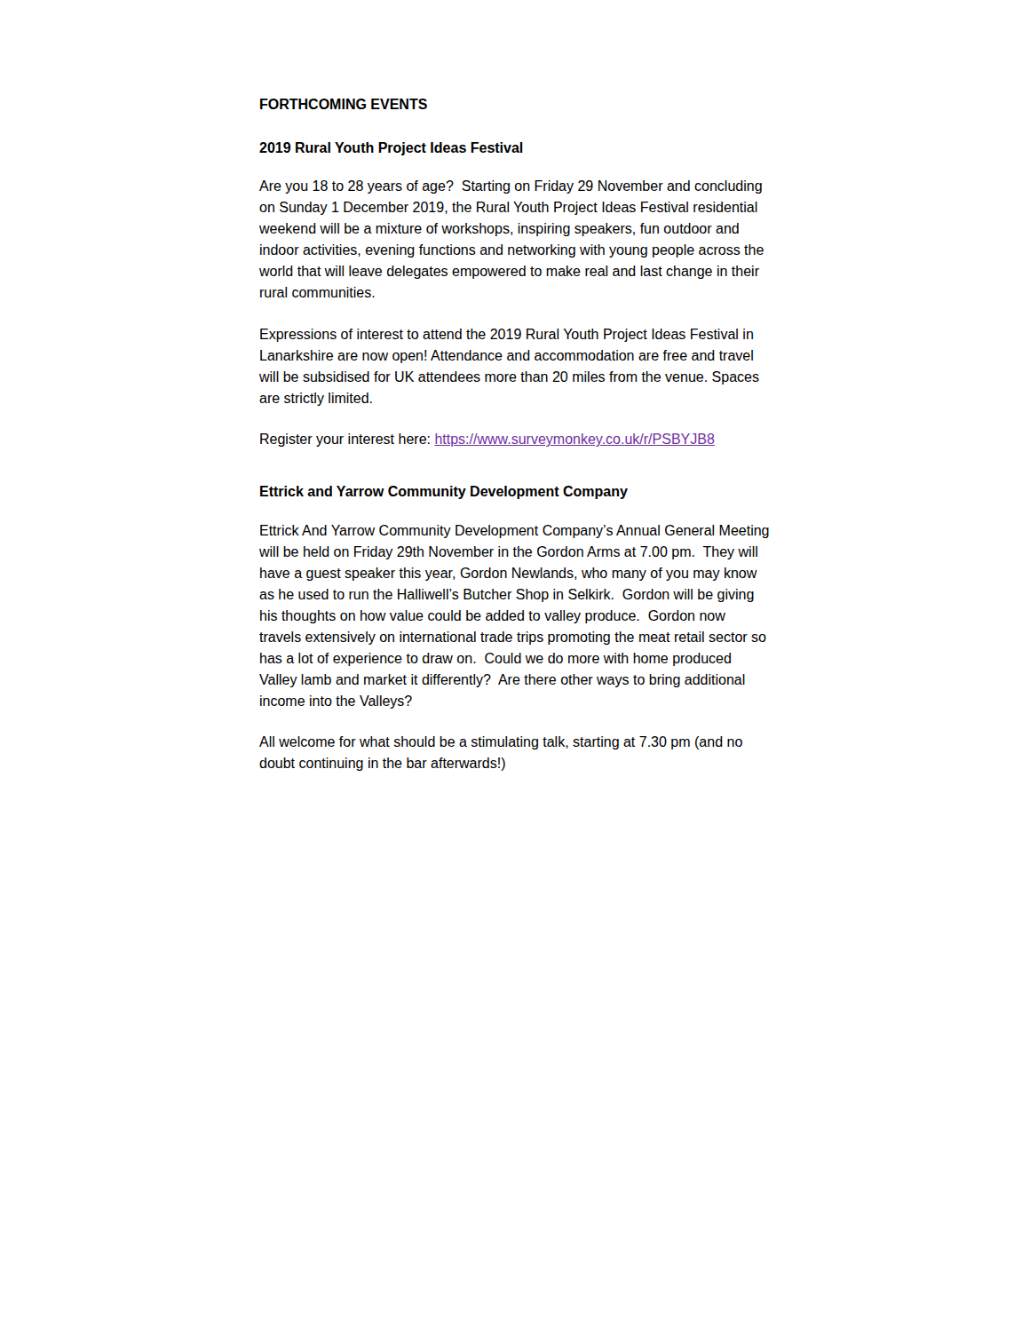FORTHCOMING EVENTS
2019 Rural Youth Project Ideas Festival
Are you 18 to 28 years of age? Starting on Friday 29 November and concluding on Sunday 1 December 2019, the Rural Youth Project Ideas Festival residential weekend will be a mixture of workshops, inspiring speakers, fun outdoor and indoor activities, evening functions and networking with young people across the world that will leave delegates empowered to make real and last change in their rural communities.
Expressions of interest to attend the 2019 Rural Youth Project Ideas Festival in Lanarkshire are now open! Attendance and accommodation are free and travel will be subsidised for UK attendees more than 20 miles from the venue. Spaces are strictly limited.
Register your interest here: https://www.surveymonkey.co.uk/r/PSBYJB8
Ettrick and Yarrow Community Development Company
Ettrick And Yarrow Community Development Company’s Annual General Meeting will be held on Friday 29th November in the Gordon Arms at 7.00 pm. They will have a guest speaker this year, Gordon Newlands, who many of you may know as he used to run the Halliwell’s Butcher Shop in Selkirk. Gordon will be giving his thoughts on how value could be added to valley produce. Gordon now travels extensively on international trade trips promoting the meat retail sector so has a lot of experience to draw on. Could we do more with home produced Valley lamb and market it differently? Are there other ways to bring additional income into the Valleys?
All welcome for what should be a stimulating talk, starting at 7.30 pm (and no doubt continuing in the bar afterwards!)